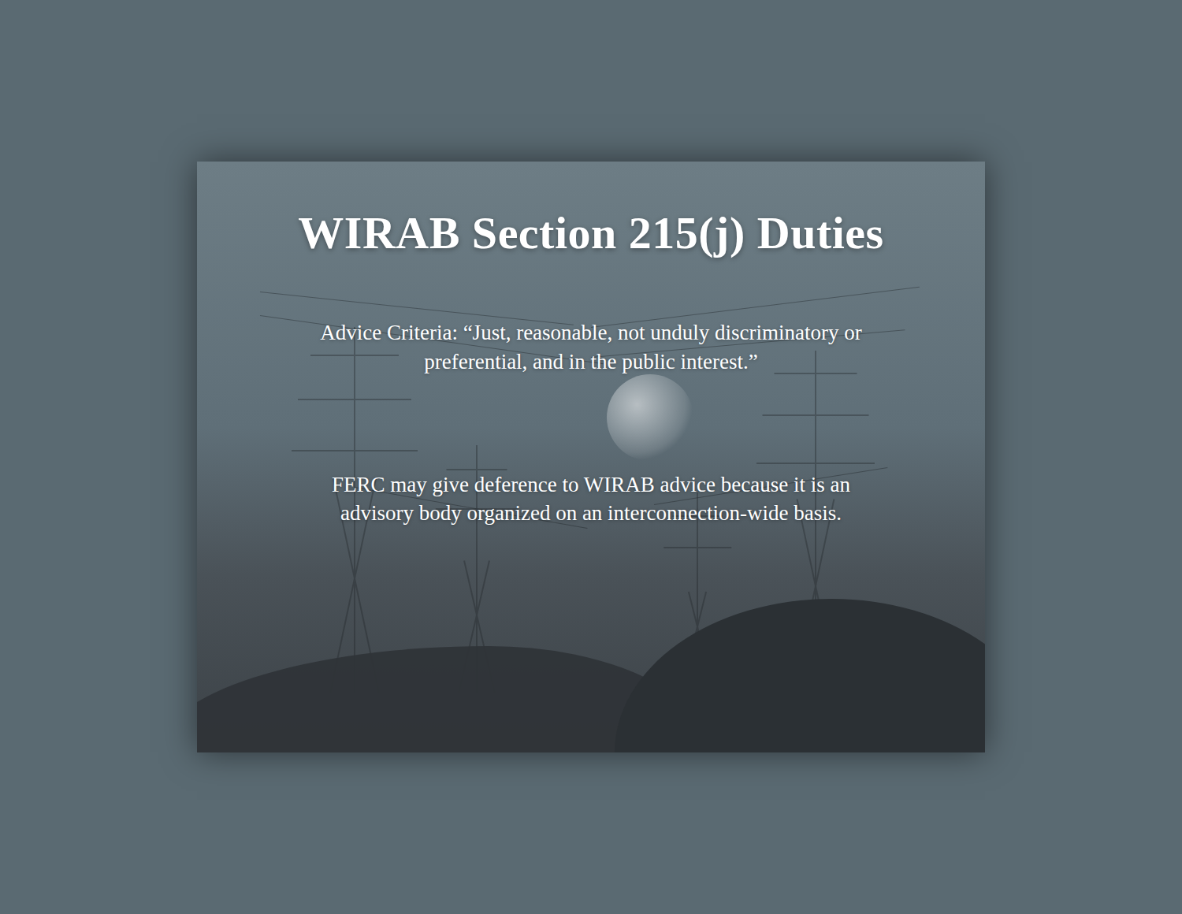WIRAB Section 215(j) Duties
Advice Criteria: “Just, reasonable, not unduly discriminatory or preferential, and in the public interest.”
FERC may give deference to WIRAB advice because it is an advisory body organized on an interconnection-wide basis.